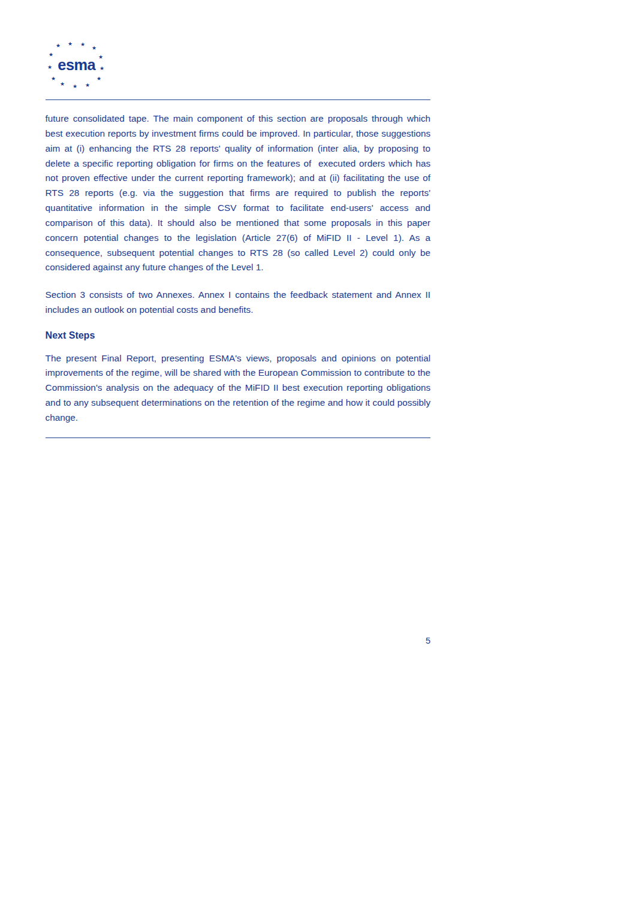★ ★ ★ ★ ★ ★ ★ ★ ★ ★ ★ ★ ★ esma
future consolidated tape. The main component of this section are proposals through which best execution reports by investment firms could be improved. In particular, those suggestions aim at (i) enhancing the RTS 28 reports' quality of information (inter alia, by proposing to delete a specific reporting obligation for firms on the features of executed orders which has not proven effective under the current reporting framework); and at (ii) facilitating the use of RTS 28 reports (e.g. via the suggestion that firms are required to publish the reports' quantitative information in the simple CSV format to facilitate end-users' access and comparison of this data). It should also be mentioned that some proposals in this paper concern potential changes to the legislation (Article 27(6) of MiFID II - Level 1). As a consequence, subsequent potential changes to RTS 28 (so called Level 2) could only be considered against any future changes of the Level 1.
Section 3 consists of two Annexes. Annex I contains the feedback statement and Annex II includes an outlook on potential costs and benefits.
Next Steps
The present Final Report, presenting ESMA's views, proposals and opinions on potential improvements of the regime, will be shared with the European Commission to contribute to the Commission's analysis on the adequacy of the MiFID II best execution reporting obligations and to any subsequent determinations on the retention of the regime and how it could possibly change.
5